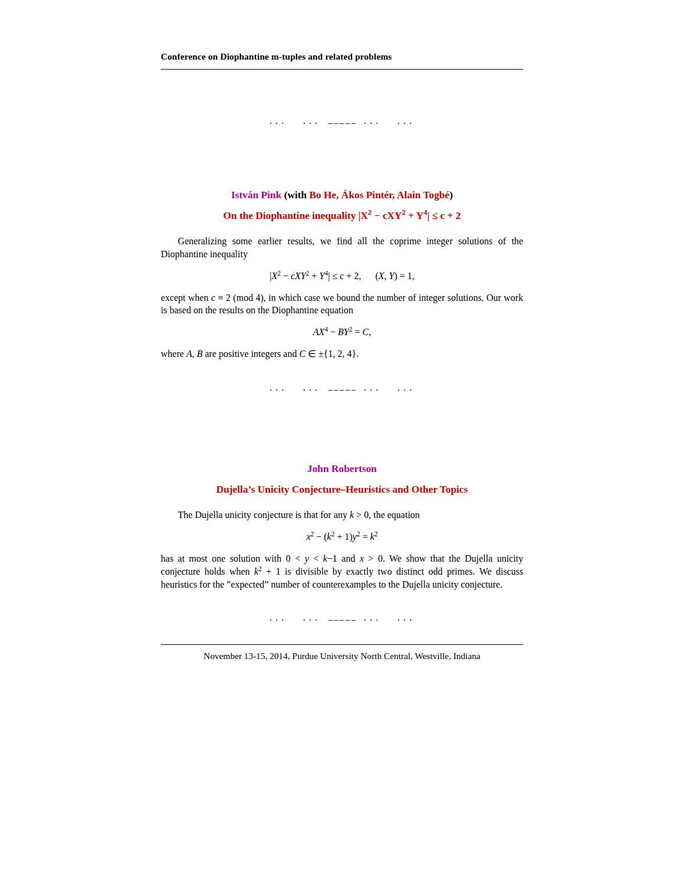Conference on Diophantine m-tuples and related problems
··· ··· −−−−− ··· ···
István Pink (with Bo He, Ákos Pintér, Alain Togbé)
On the Diophantine inequality |X2 − cXY2 + Y4| ≤ c + 2
Generalizing some earlier results, we find all the coprime integer solutions of the Diophantine inequality
|X2 − cXY2 + Y4| ≤ c + 2, (X, Y) = 1,
except when c ≡ 2 (mod 4), in which case we bound the number of integer solutions. Our work is based on the results on the Diophantine equation
AX4 − BY2 = C,
where A, B are positive integers and C ∈ ±{1, 2, 4}.
··· ··· −−−−− ··· ···
John Robertson
Dujella’s Unicity Conjecture–Heuristics and Other Topics
The Dujella unicity conjecture is that for any k > 0, the equation
x2 − (k2 + 1)y2 = k2
has at most one solution with 0 < y < k−1 and x > 0. We show that the Dujella unicity conjecture holds when k2 + 1 is divisible by exactly two distinct odd primes. We discuss heuristics for the ”expected” number of counterexamples to the Dujella unicity conjecture.
··· ··· −−−−− ··· ···
November 13-15, 2014, Purdue University North Central, Westville, Indiana